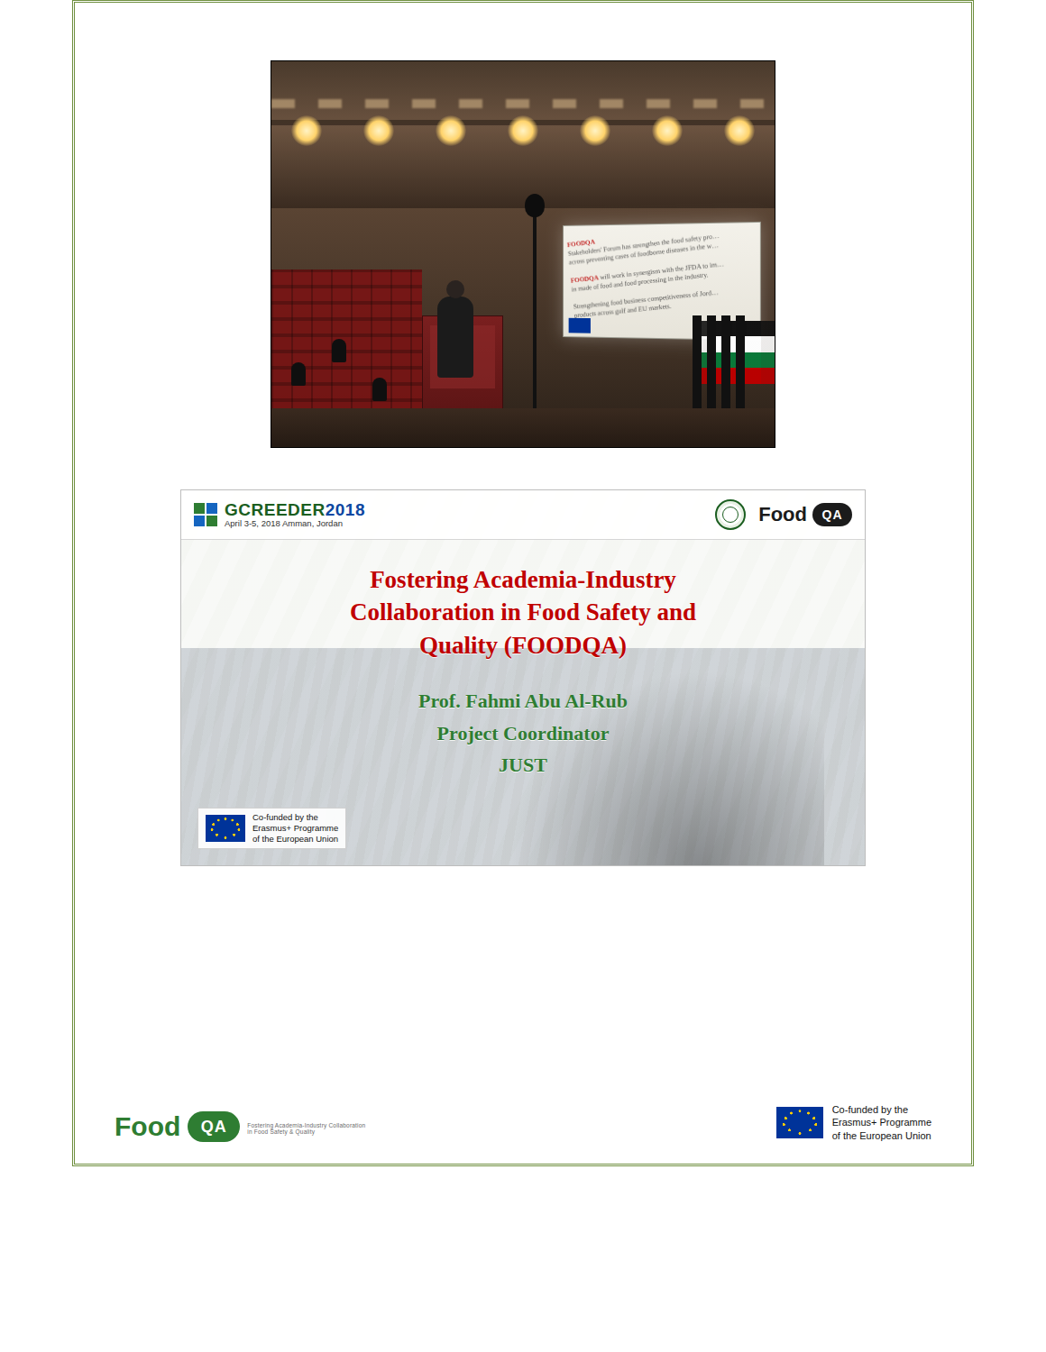FOODQA
Stakeholders' Forum has strengthen the food safety pro…
across preventing cases of foodborne diseases in the w…
FOODQA will work in synergism with the JFDA to im…
in made of food and food processing in the industry.
Strengthening food business competitiveness of Jord…
products across gulf and EU markets.
GCREEDER2018
April 3-5, 2018 Amman, Jordan
Food QA
Fostering Academia-Industry
Collaboration in Food Safety and
Quality (FOODQA)
Prof. Fahmi Abu Al-Rub
Project Coordinator
JUST
Co-funded by the
Erasmus+ Programme
of the European Union
Food QA Fostering Academia-Industry Collaboration
in Food Safety & Quality
Co-funded by the
Erasmus+ Programme
of the European Union